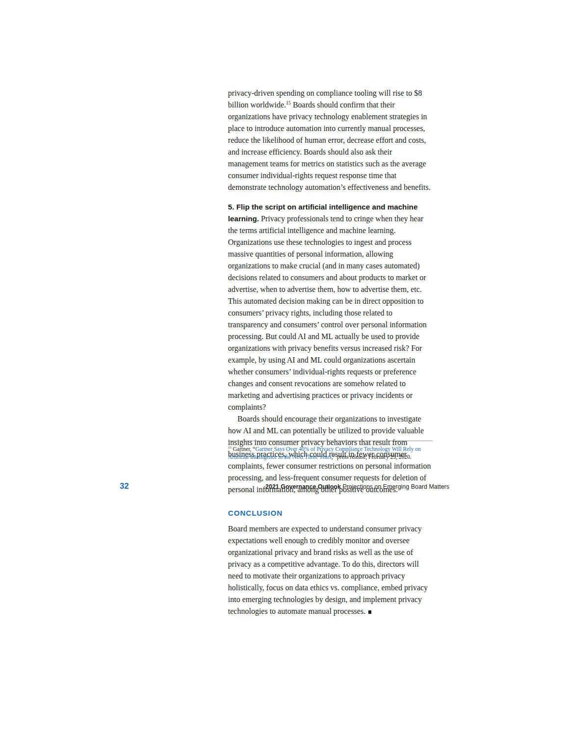privacy-driven spending on compliance tooling will rise to $8 billion worldwide.15 Boards should confirm that their organizations have privacy technology enablement strategies in place to introduce automation into currently manual processes, reduce the likelihood of human error, decrease effort and costs, and increase efficiency. Boards should also ask their management teams for metrics on statistics such as the average consumer individual-rights request response time that demonstrate technology automation’s effectiveness and benefits.
5. Flip the script on artificial intelligence and machine learning. Privacy professionals tend to cringe when they hear the terms artificial intelligence and machine learning. Organizations use these technologies to ingest and process massive quantities of personal information, allowing organizations to make crucial (and in many cases automated) decisions related to consumers and about products to market or advertise, when to advertise them, how to advertise them, etc. This automated decision making can be in direct opposition to consumers’ privacy rights, including those related to transparency and consumers’ control over personal information processing. But could AI and ML actually be used to provide organizations with privacy benefits versus increased risk? For example, by using AI and ML could organizations ascertain whether consumers’ individual-rights requests or preference changes and consent revocations are somehow related to marketing and advertising practices or privacy incidents or complaints?
Boards should encourage their organizations to investigate how AI and ML can potentially be utilized to provide valuable insights into consumer privacy behaviors that result from business practices, which could result in fewer consumer complaints, fewer consumer restrictions on personal information processing, and less-frequent consumer requests for deletion of personal information, among other positive outcomes.
CONCLUSION
Board members are expected to understand consumer privacy expectations well enough to credibly monitor and oversee organizational privacy and brand risks as well as the use of privacy as a competitive advantage. To do this, directors will need to motivate their organizations to approach privacy holistically, focus on data ethics vs. compliance, embed privacy into emerging technologies by design, and implement privacy technologies to automate manual processes.
15 Gartner, “Gartner Says Over 40% of Privacy Compliance Technology Will Rely on Artificial Intelligence in the Next Three Years,” press release, February 25, 2020.
32
2021 Governance Outlook Projections on Emerging Board Matters